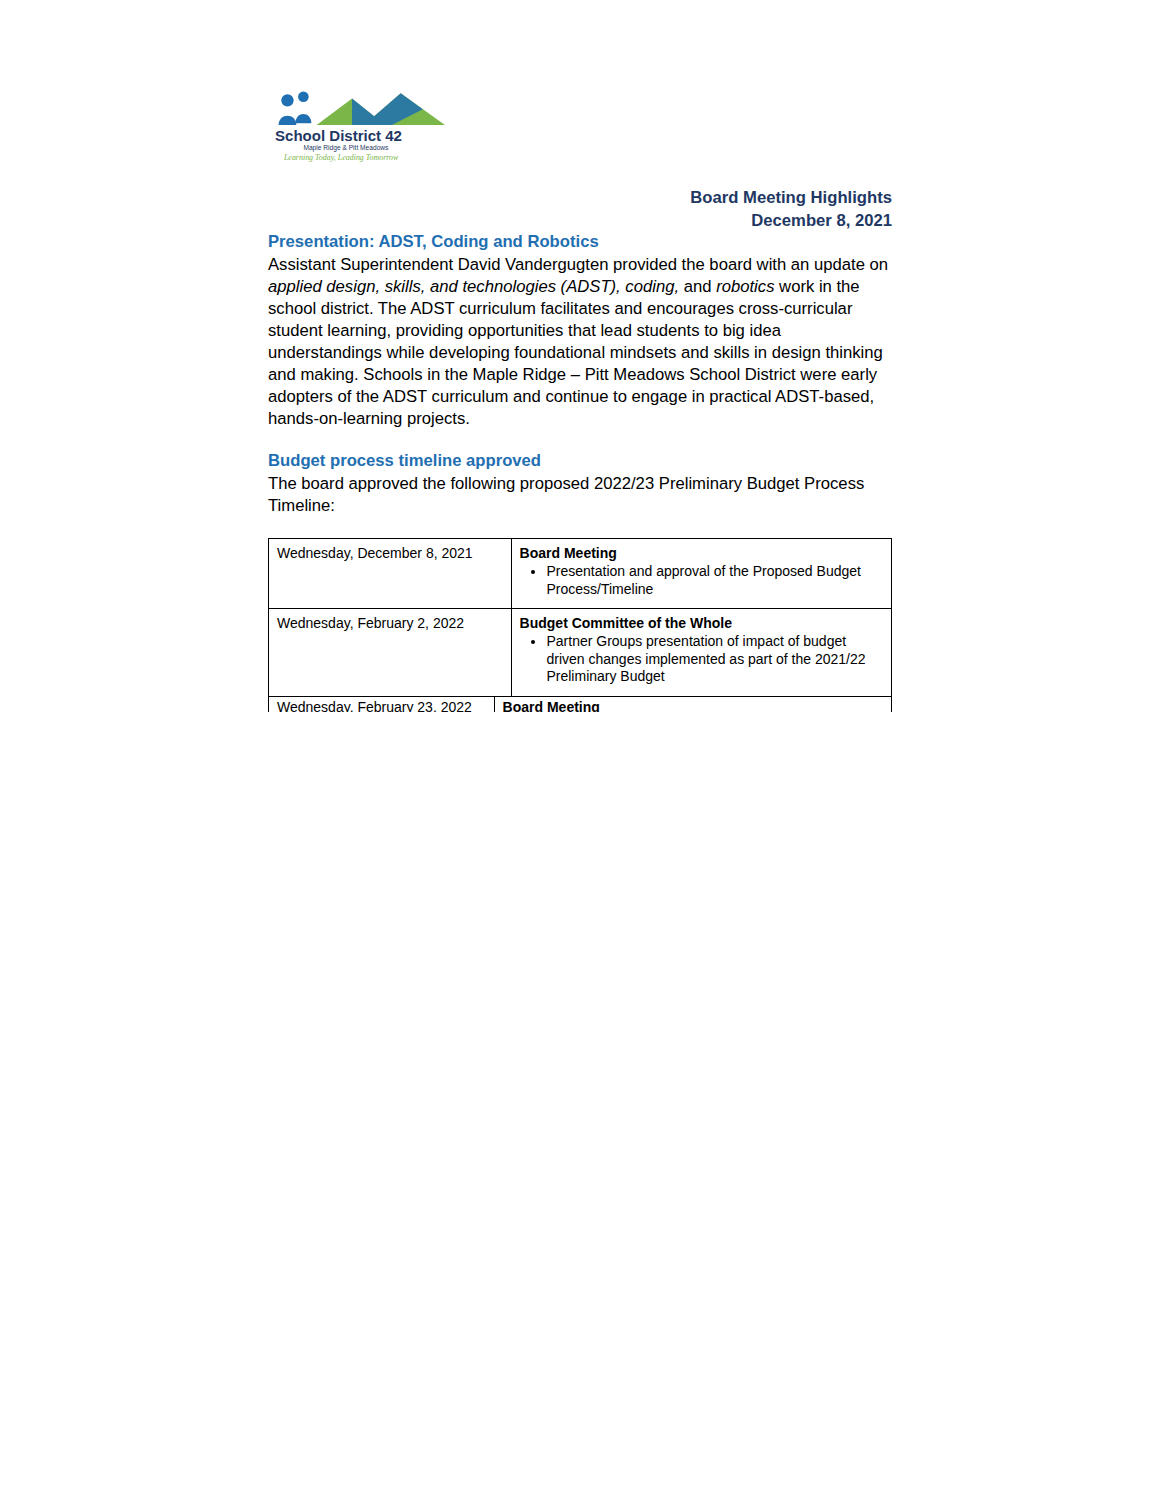School District 42 Maple Ridge & Pitt Meadows Learning Today, Leading Tomorrow
Board Meeting Highlights
December 8, 2021
Presentation: ADST, Coding and Robotics
Assistant Superintendent David Vandergugten provided the board with an update on applied design, skills, and technologies (ADST), coding, and robotics work in the school district. The ADST curriculum facilitates and encourages cross-curricular student learning, providing opportunities that lead students to big idea understandings while developing foundational mindsets and skills in design thinking and making. Schools in the Maple Ridge – Pitt Meadows School District were early adopters of the ADST curriculum and continue to engage in practical ADST-based, hands-on-learning projects.
Budget process timeline approved
The board approved the following proposed 2022/23 Preliminary Budget Process Timeline:
| Wednesday, December 8, 2021 | Board Meeting Presentation and approval of the Proposed Budget Process/Timeline |
| Wednesday, February 2, 2022 | Budget Committee of the Whole Partner Groups presentation of impact of budget driven changes implemented as part of the 2021/22 Preliminary Budget |
Wednesday, February 23, 2022
Board Meeting